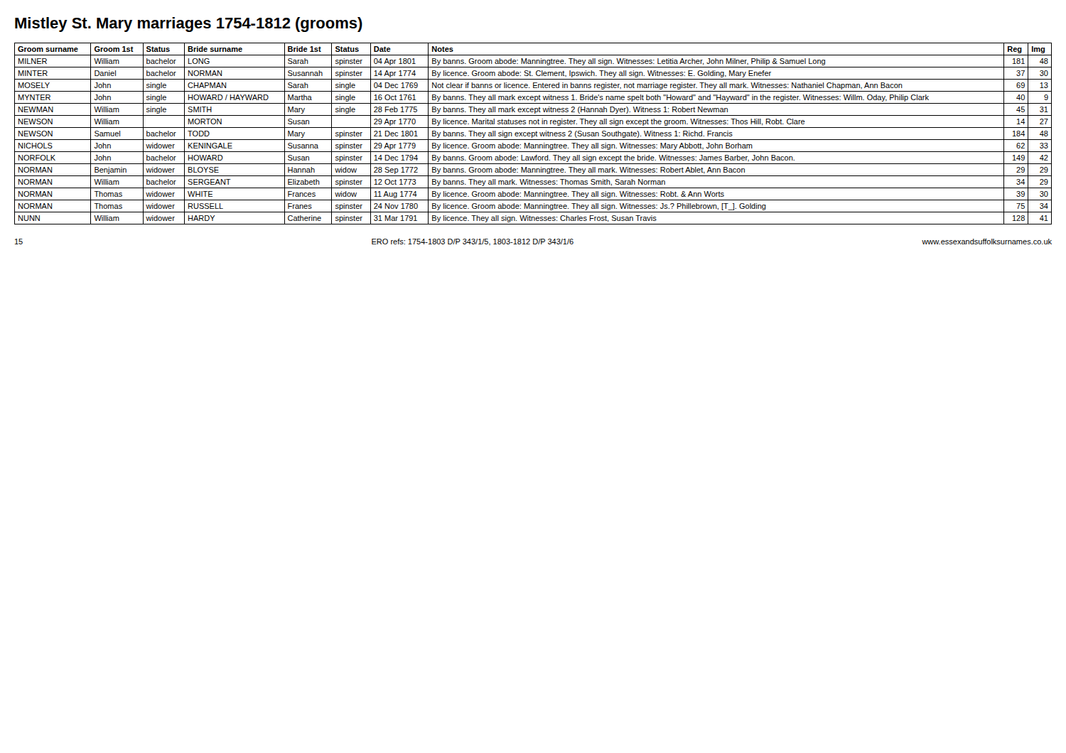Mistley St. Mary marriages 1754-1812 (grooms)
| Groom surname | Groom 1st | Status | Bride surname | Bride 1st | Status | Date | Notes | Reg | Img |
| --- | --- | --- | --- | --- | --- | --- | --- | --- | --- |
| MILNER | William | bachelor | LONG | Sarah | spinster | 04 Apr 1801 | By banns. Groom abode: Manningtree. They all sign. Witnesses: Letitia Archer, John Milner, Philip & Samuel Long | 181 | 48 |
| MINTER | Daniel | bachelor | NORMAN | Susannah | spinster | 14 Apr 1774 | By licence. Groom abode: St. Clement, Ipswich. They all sign. Witnesses: E. Golding, Mary Enefer | 37 | 30 |
| MOSELY | John | single | CHAPMAN | Sarah | single | 04 Dec 1769 | Not clear if banns or licence. Entered in banns register, not marriage register. They all mark. Witnesses: Nathaniel Chapman, Ann Bacon | 69 | 13 |
| MYNTER | John | single | HOWARD / HAYWARD | Martha | single | 16 Oct 1761 | By banns. They all mark except witness 1. Bride's name spelt both "Howard" and "Hayward" in the register. Witnesses: Willm. Oday, Philip Clark | 40 | 9 |
| NEWMAN | William | single | SMITH | Mary | single | 28 Feb 1775 | By banns. They all mark except witness 2 (Hannah Dyer). Witness 1: Robert Newman | 45 | 31 |
| NEWSON | William | | MORTON | Susan | | 29 Apr 1770 | By licence. Marital statuses not in register. They all sign except the groom. Witnesses: Thos Hill, Robt. Clare | 14 | 27 |
| NEWSON | Samuel | bachelor | TODD | Mary | spinster | 21 Dec 1801 | By banns. They all sign except witness 2 (Susan Southgate). Witness 1: Richd. Francis | 184 | 48 |
| NICHOLS | John | widower | KENINGALE | Susanna | spinster | 29 Apr 1779 | By licence. Groom abode: Manningtree. They all sign. Witnesses: Mary Abbott, John Borham | 62 | 33 |
| NORFOLK | John | bachelor | HOWARD | Susan | spinster | 14 Dec 1794 | By banns. Groom abode: Lawford. They all sign except the bride. Witnesses: James Barber, John Bacon. | 149 | 42 |
| NORMAN | Benjamin | widower | BLOYSE | Hannah | widow | 28 Sep 1772 | By banns. Groom abode: Manningtree. They all mark. Witnesses: Robert Ablet, Ann Bacon | 29 | 29 |
| NORMAN | William | bachelor | SERGEANT | Elizabeth | spinster | 12 Oct 1773 | By banns. They all mark. Witnesses: Thomas Smith, Sarah Norman | 34 | 29 |
| NORMAN | Thomas | widower | WHITE | Frances | widow | 11 Aug 1774 | By licence. Groom abode: Manningtree. They all sign. Witnesses: Robt. & Ann Worts | 39 | 30 |
| NORMAN | Thomas | widower | RUSSELL | Franes | spinster | 24 Nov 1780 | By licence. Groom abode: Manningtree. They all sign. Witnesses: Js.? Phillebrown, [T_]. Golding | 75 | 34 |
| NUNN | William | widower | HARDY | Catherine | spinster | 31 Mar 1791 | By licence. They all sign. Witnesses: Charles Frost, Susan Travis | 128 | 41 |
15 ERO refs: 1754-1803 D/P 343/1/5, 1803-1812 D/P 343/1/6 www.essexandsuffolksurnames.co.uk